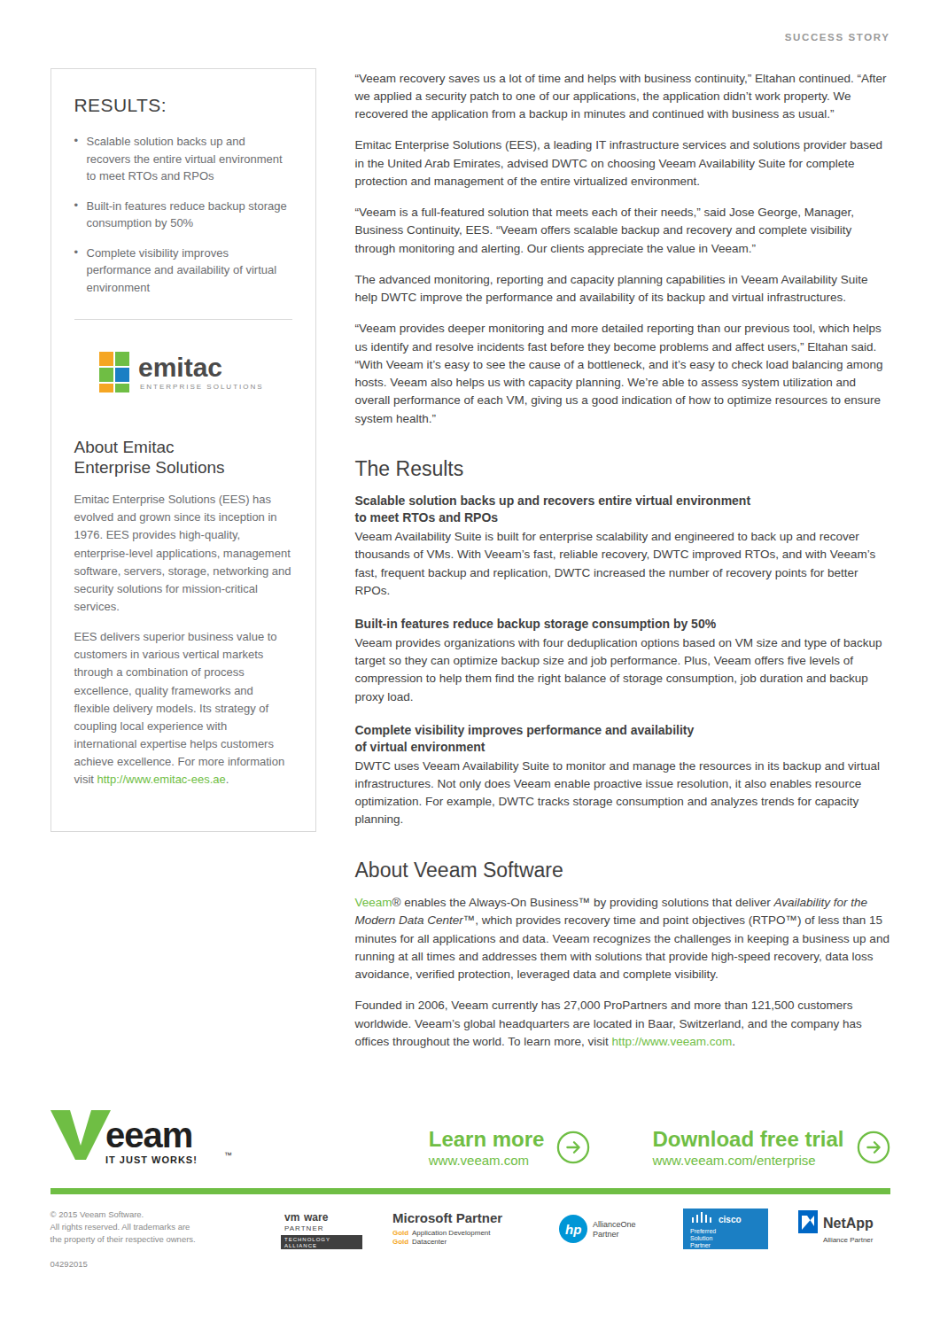SUCCESS STORY
RESULTS:
Scalable solution backs up and recovers the entire virtual environment to meet RTOs and RPOs
Built-in features reduce backup storage consumption by 50%
Complete visibility improves performance and availability of virtual environment
emitac ENTERPRISE SOLUTIONS
About Emitac
Enterprise Solutions
Emitac Enterprise Solutions (EES) has evolved and grown since its inception in 1976. EES provides high-quality, enterprise-level applications, management software, servers, storage, networking and security solutions for mission-critical services.
EES delivers superior business value to customers in various vertical markets through a combination of process excellence, quality frameworks and flexible delivery models. Its strategy of coupling local experience with international expertise helps customers achieve excellence. For more information visit http://www.emitac-ees.ae.
“Veeam recovery saves us a lot of time and helps with business continuity,” Eltahan continued. “After we applied a security patch to one of our applications, the application didn’t work property. We recovered the application from a backup in minutes and continued with business as usual.”
Emitac Enterprise Solutions (EES), a leading IT infrastructure services and solutions provider based in the United Arab Emirates, advised DWTC on choosing Veeam Availability Suite for complete protection and management of the entire virtualized environment.
“Veeam is a full-featured solution that meets each of their needs,” said Jose George, Manager, Business Continuity, EES. “Veeam offers scalable backup and recovery and complete visibility through monitoring and alerting. Our clients appreciate the value in Veeam.”
The advanced monitoring, reporting and capacity planning capabilities in Veeam Availability Suite help DWTC improve the performance and availability of its backup and virtual infrastructures.
“Veeam provides deeper monitoring and more detailed reporting than our previous tool, which helps us identify and resolve incidents fast before they become problems and affect users,” Eltahan said. “With Veeam it’s easy to see the cause of a bottleneck, and it’s easy to check load balancing among hosts. Veeam also helps us with capacity planning. We’re able to assess system utilization and overall performance of each VM, giving us a good indication of how to optimize resources to ensure system health.”
The Results
Scalable solution backs up and recovers entire virtual environment
to meet RTOs and RPOs
Veeam Availability Suite is built for enterprise scalability and engineered to back up and recover thousands of VMs. With Veeam’s fast, reliable recovery, DWTC improved RTOs, and with Veeam’s fast, frequent backup and replication, DWTC increased the number of recovery points for better RPOs.
Built-in features reduce backup storage consumption by 50%
Veeam provides organizations with four deduplication options based on VM size and type of backup target so they can optimize backup size and job performance. Plus, Veeam offers five levels of compression to help them find the right balance of storage consumption, job duration and backup proxy load.
Complete visibility improves performance and availability
of virtual environment
DWTC uses Veeam Availability Suite to monitor and manage the resources in its backup and virtual infrastructures. Not only does Veeam enable proactive issue resolution, it also enables resource optimization. For example, DWTC tracks storage consumption and analyzes trends for capacity planning.
About Veeam Software
Veeam® enables the Always-On Business™ by providing solutions that deliver Availability for the Modern Data Center™, which provides recovery time and point objectives (RTPO™) of less than 15 minutes for all applications and data. Veeam recognizes the challenges in keeping a business up and running at all times and addresses them with solutions that provide high-speed recovery, data loss avoidance, verified protection, leveraged data and complete visibility.
Founded in 2006, Veeam currently has 27,000 ProPartners and more than 121,500 customers worldwide. Veeam’s global headquarters are located in Baar, Switzerland, and the company has offices throughout the world. To learn more, visit http://www.veeam.com.
eeam IT JUST WORKS! ™
Learn more www.veeam.com
Download free trial www.veeam.com/enterprise
© 2015 Veeam Software.
All rights reserved. All trademarks are
the property of their respective owners. 04292015
vm ware PARTNER TECHNOLOGY ALLIANCE
Microsoft Partner Gold Application Development Gold Datacenter
hp AllianceOne Partner
cisco Preferred Solution Partner
NetApp Alliance Partner